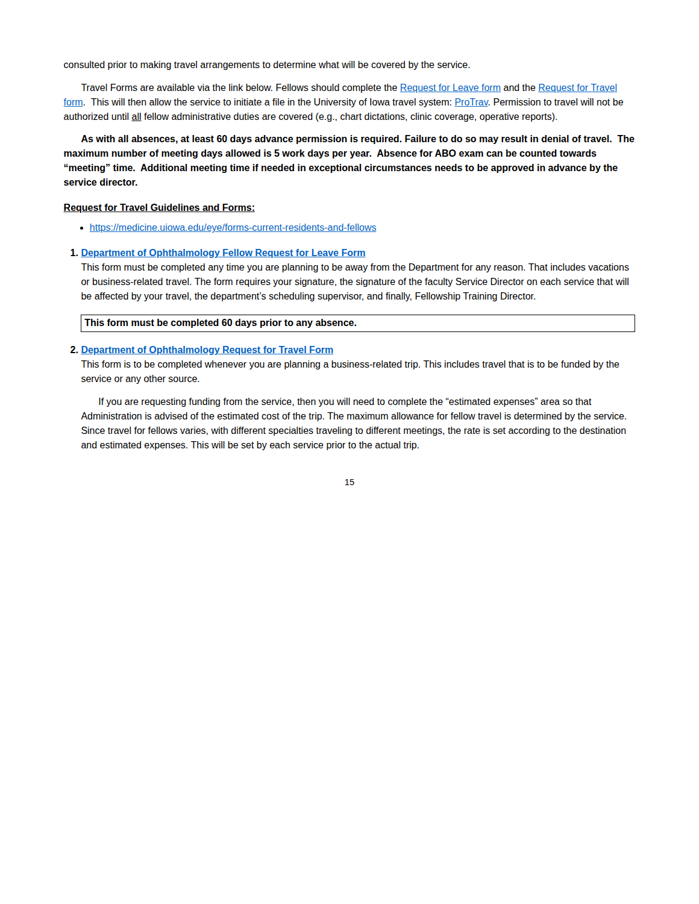consulted prior to making travel arrangements to determine what will be covered by the service.
Travel Forms are available via the link below. Fellows should complete the Request for Leave form and the Request for Travel form. This will then allow the service to initiate a file in the University of Iowa travel system: ProTrav. Permission to travel will not be authorized until all fellow administrative duties are covered (e.g., chart dictations, clinic coverage, operative reports).
As with all absences, at least 60 days advance permission is required. Failure to do so may result in denial of travel. The maximum number of meeting days allowed is 5 work days per year. Absence for ABO exam can be counted towards “meeting” time. Additional meeting time if needed in exceptional circumstances needs to be approved in advance by the service director.
Request for Travel Guidelines and Forms:
https://medicine.uiowa.edu/eye/forms-current-residents-and-fellows
Department of Ophthalmology Fellow Request for Leave Form
This form must be completed any time you are planning to be away from the Department for any reason. That includes vacations or business-related travel. The form requires your signature, the signature of the faculty Service Director on each service that will be affected by your travel, the department’s scheduling supervisor, and finally, Fellowship Training Director.
This form must be completed 60 days prior to any absence.
Department of Ophthalmology Request for Travel Form
This form is to be completed whenever you are planning a business-related trip. This includes travel that is to be funded by the service or any other source.
If you are requesting funding from the service, then you will need to complete the “estimated expenses” area so that Administration is advised of the estimated cost of the trip. The maximum allowance for fellow travel is determined by the service. Since travel for fellows varies, with different specialties traveling to different meetings, the rate is set according to the destination and estimated expenses. This will be set by each service prior to the actual trip.
15